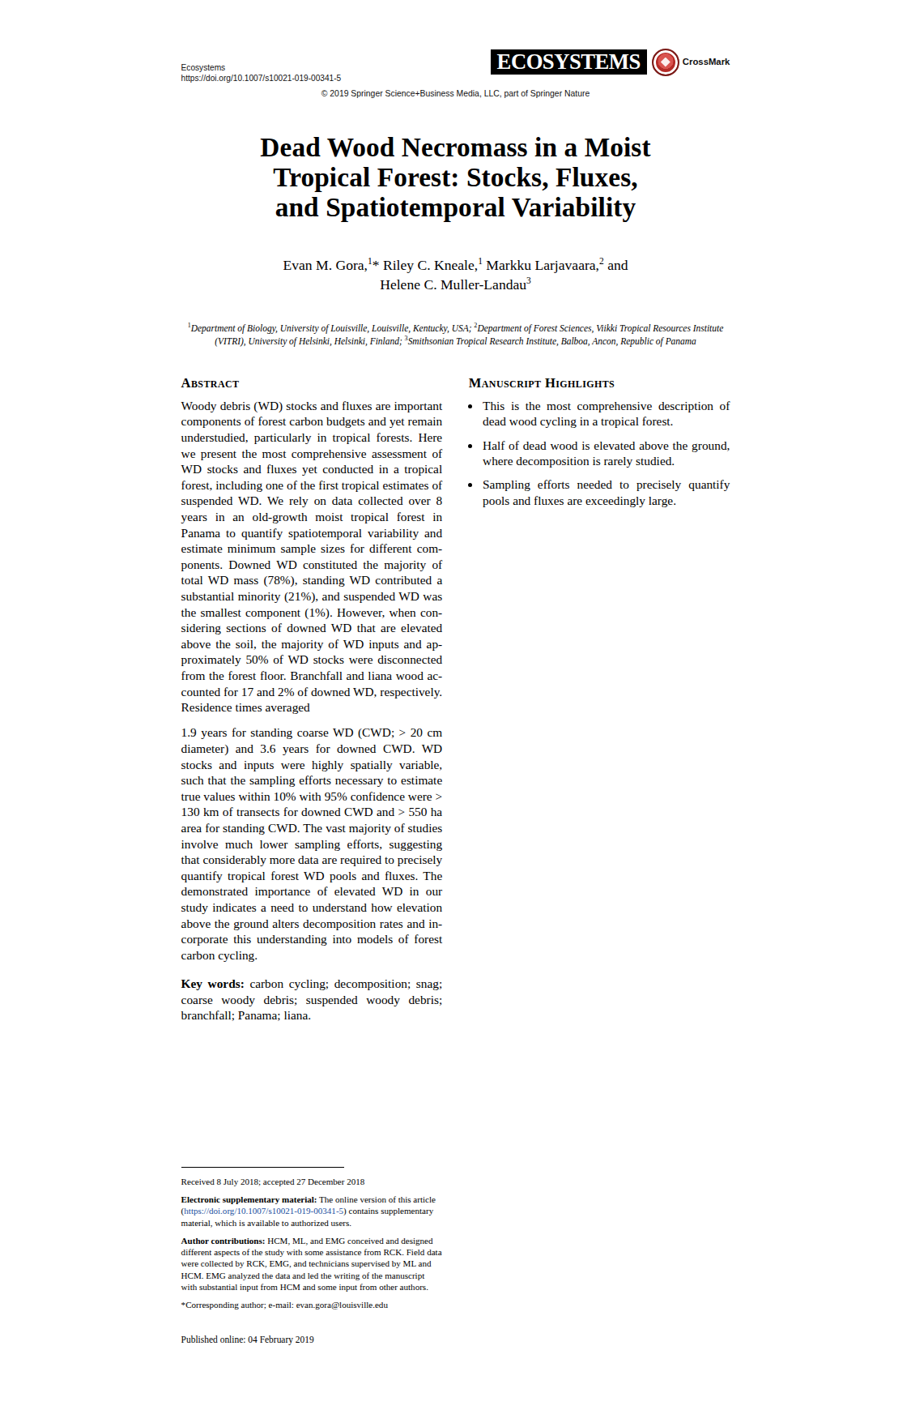Ecosystems
https://doi.org/10.1007/s10021-019-00341-5
ECOSYSTEMS
CrossMark
© 2019 Springer Science+Business Media, LLC, part of Springer Nature
Dead Wood Necromass in a Moist
Tropical Forest: Stocks, Fluxes,
and Spatiotemporal Variability
Evan M. Gora,1* Riley C. Kneale,1 Markku Larjavaara,2 and
Helene C. Muller-Landau3
1Department of Biology, University of Louisville, Louisville, Kentucky, USA; 2Department of Forest Sciences, Viikki Tropical Resources Institute (VITRI), University of Helsinki, Helsinki, Finland; 3Smithsonian Tropical Research Institute, Balboa, Ancon, Republic of Panama
Abstract
Woody debris (WD) stocks and fluxes are important components of forest carbon budgets and yet remain understudied, particularly in tropical forests. Here we present the most comprehensive assessment of WD stocks and fluxes yet conducted in a tropical forest, including one of the first tropical estimates of suspended WD. We rely on data collected over 8 years in an old-growth moist tropical forest in Panama to quantify spatiotemporal variability and estimate minimum sample sizes for different components. Downed WD constituted the majority of total WD mass (78%), standing WD contributed a substantial minority (21%), and suspended WD was the smallest component (1%). However, when considering sections of downed WD that are elevated above the soil, the majority of WD inputs and approximately 50% of WD stocks were disconnected from the forest floor. Branchfall and liana wood accounted for 17 and 2% of downed WD, respectively. Residence times averaged
1.9 years for standing coarse WD (CWD; > 20 cm diameter) and 3.6 years for downed CWD. WD stocks and inputs were highly spatially variable, such that the sampling efforts necessary to estimate true values within 10% with 95% confidence were > 130 km of transects for downed CWD and > 550 ha area for standing CWD. The vast majority of studies involve much lower sampling efforts, suggesting that considerably more data are required to precisely quantify tropical forest WD pools and fluxes. The demonstrated importance of elevated WD in our study indicates a need to understand how elevation above the ground alters decomposition rates and incorporate this understanding into models of forest carbon cycling.
Key words: carbon cycling; decomposition; snag; coarse woody debris; suspended woody debris; branchfall; Panama; liana.
Received 8 July 2018; accepted 27 December 2018
Electronic supplementary material: The online version of this article (https://doi.org/10.1007/s10021-019-00341-5) contains supplementary material, which is available to authorized users.
Author contributions: HCM, ML, and EMG conceived and designed different aspects of the study with some assistance from RCK. Field data were collected by RCK, EMG, and technicians supervised by ML and HCM. EMG analyzed the data and led the writing of the manuscript with substantial input from HCM and some input from other authors.
*Corresponding author; e-mail: evan.gora@louisville.edu
Published online: 04 February 2019
Manuscript Highlights
This is the most comprehensive description of dead wood cycling in a tropical forest.
Half of dead wood is elevated above the ground, where decomposition is rarely studied.
Sampling efforts needed to precisely quantify pools and fluxes are exceedingly large.